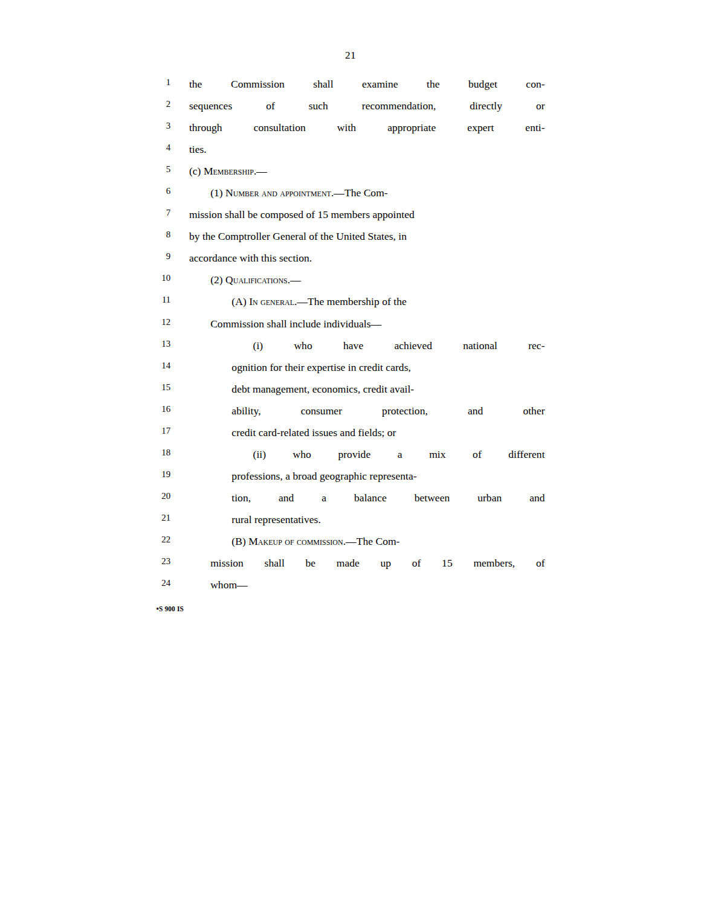21
the Commission shall examine the budget con-
sequences of such recommendation, directly or
through consultation with appropriate expert enti-
ties.
(c) Membership.—
(1) Number and appointment.—The Com-
mission shall be composed of 15 members appointed
by the Comptroller General of the United States, in
accordance with this section.
(2) Qualifications.—
(A) In general.—The membership of the
Commission shall include individuals—
(i) who have achieved national rec-
ognition for their expertise in credit cards,
debt management, economics, credit avail-
ability, consumer protection, and other
credit card-related issues and fields; or
(ii) who provide amix of different
professions, a broad geographic representa-
tion, and abalance between urban and
rural representatives.
(B) Makeup of commission.—The Com-
mission shall be made up of 15 members, of
whom—
•S 900 IS